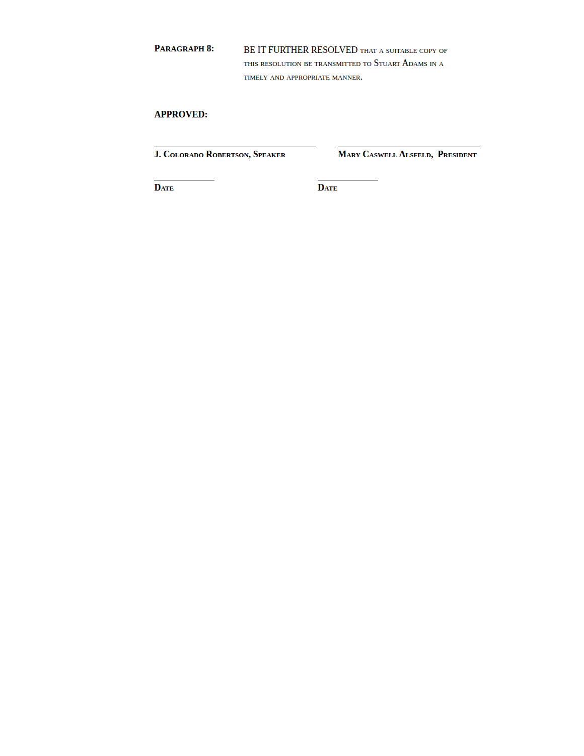PARAGRAPH 8:
BE IT FURTHER RESOLVED that a suitable copy of this resolution be transmitted to Stuart Adams in a timely and appropriate manner.
APPROVED:
J. Colorado Robertson, Speaker
Mary Caswell Alsfeld, President
Date
Date